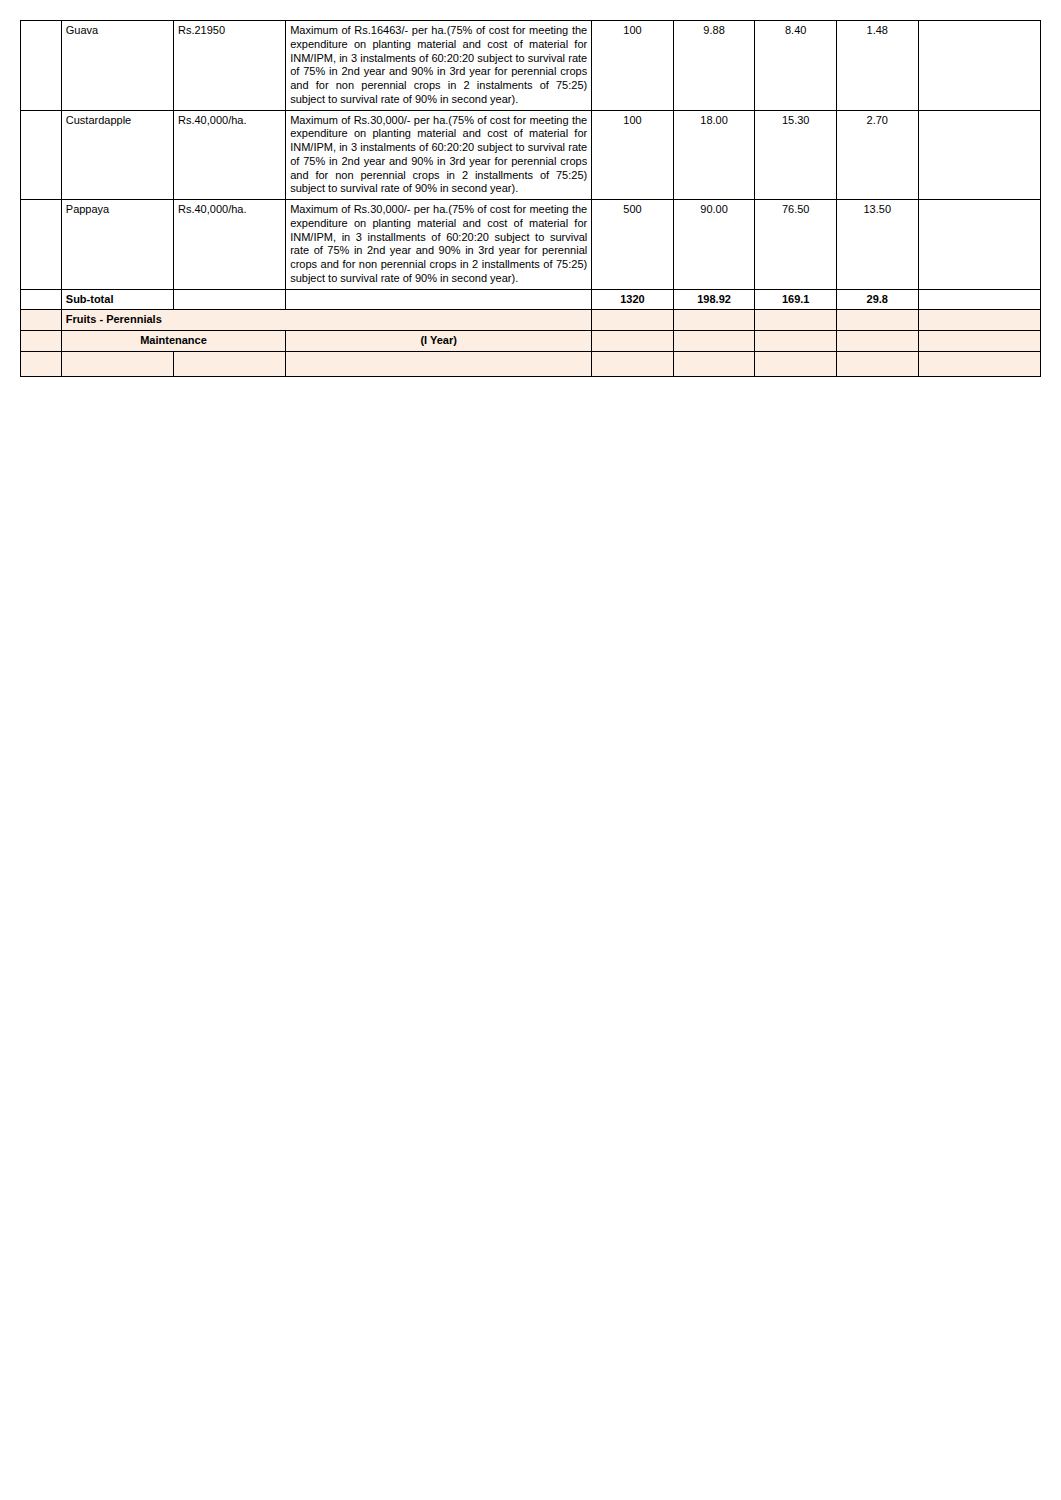| | Guava | Rs.21950 | Maximum of Rs.16463/- per ha.(75% of cost for meeting the expenditure on planting material and cost of material for INM/IPM, in 3 instalments of 60:20:20 subject to survival rate of 75% in 2nd year and 90% in 3rd year for perennial crops and for non perennial crops in 2 instalments of 75:25) subject to survival rate of 90% in second year). | 100 | 9.88 | 8.40 | 1.48 | |
| | Custardapple | Rs.40,000/ha. | Maximum of Rs.30,000/- per ha.(75% of cost for meeting the expenditure on planting material and cost of material for INM/IPM, in 3 instalments of 60:20:20 subject to survival rate of 75% in 2nd year and 90% in 3rd year for perennial crops and for non perennial crops in 2 installments of 75:25) subject to survival rate of 90% in second year). | 100 | 18.00 | 15.30 | 2.70 | |
| | Pappaya | Rs.40,000/ha. | Maximum of Rs.30,000/- per ha.(75% of cost for meeting the expenditure on planting material and cost of material for INM/IPM, in 3 installments of 60:20:20 subject to survival rate of 75% in 2nd year and 90% in 3rd year for perennial crops and for non perennial crops in 2 installments of 75:25) subject to survival rate of 90% in second year). | 500 | 90.00 | 76.50 | 13.50 | |
| | Sub-total | | | 1320 | 198.92 | 169.1 | 29.8 | |
| | Fruits - Perennials | | | | | |
| | Maintenance | (I Year) | | | | | |